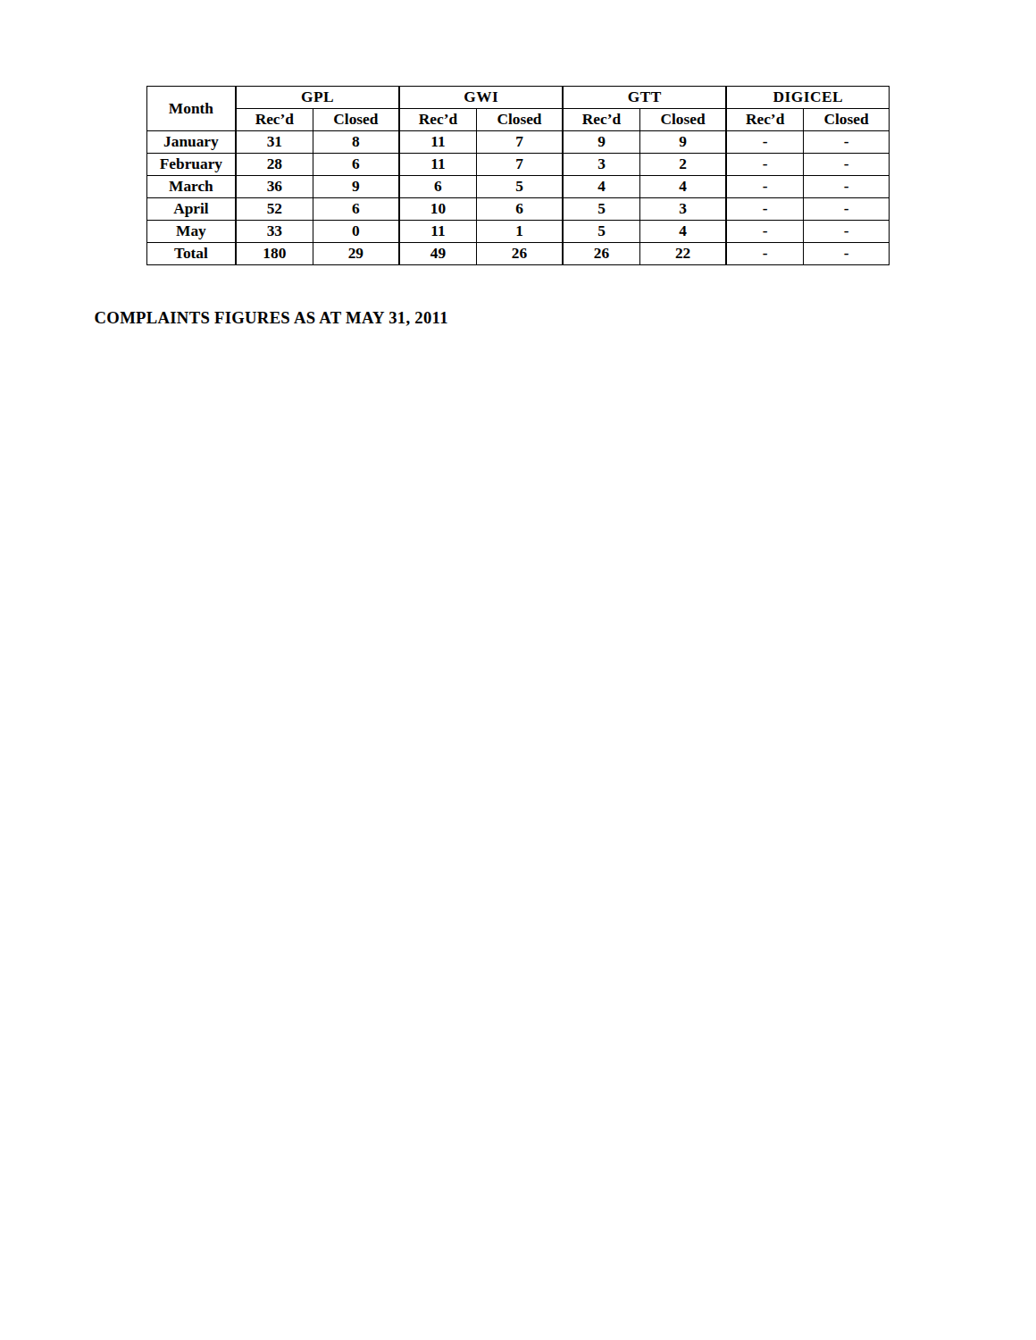| Month | GPL | GWI | GTT | DIGICEL |
| --- | --- | --- | --- | --- |
| Rec’d | Closed | Rec’d | Closed | Rec’d | Closed | Rec’d | Closed |
| January | 31 | 8 | 11 | 7 | 9 | 9 | - | - |
| February | 28 | 6 | 11 | 7 | 3 | 2 | - | - |
| March | 36 | 9 | 6 | 5 | 4 | 4 | - | - |
| April | 52 | 6 | 10 | 6 | 5 | 3 | - | - |
| May | 33 | 0 | 11 | 1 | 5 | 4 | - | - |
| Total | 180 | 29 | 49 | 26 | 26 | 22 | - | - |
COMPLAINTS FIGURES AS AT MAY 31, 2011